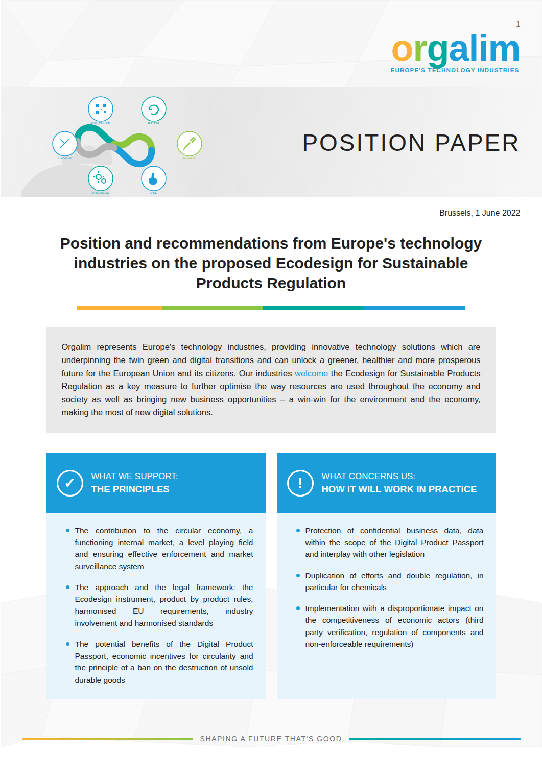1
orgalim
EUROPE'S TECHNOLOGY INDUSTRIES
DIGITALIZE REUSE REPAIR USE PRODUCE DESIGN
POSITION PAPER
Brussels, 1 June 2022
Position and recommendations from Europe's technology industries on the proposed Ecodesign for Sustainable Products Regulation
Orgalim represents Europe's technology industries, providing innovative technology solutions which are underpinning the twin green and digital transitions and can unlock a greener, healthier and more prosperous future for the European Union and its citizens. Our industries welcome the Ecodesign for Sustainable Products Regulation as a key measure to further optimise the way resources are used throughout the economy and society as well as bringing new business opportunities – a win-win for the environment and the economy, making the most of new digital solutions.
✓
WHAT WE SUPPORT:THE PRINCIPLES
The contribution to the circular economy, a functioning internal market, a level playing field and ensuring effective enforcement and market surveillance system
The approach and the legal framework: the Ecodesign instrument, product by product rules, harmonised EU requirements, industry involvement and harmonised standards
The potential benefits of the Digital Product Passport, economic incentives for circularity and the principle of a ban on the destruction of unsold durable goods
!
WHAT CONCERNS US:HOW IT WILL WORK IN PRACTICE
Protection of confidential business data, data within the scope of the Digital Product Passport and interplay with other legislation
Duplication of efforts and double regulation, in particular for chemicals
Implementation with a disproportionate impact on the competitiveness of economic actors (third party verification, regulation of components and non-enforceable requirements)
SHAPING A FUTURE THAT'S GOOD